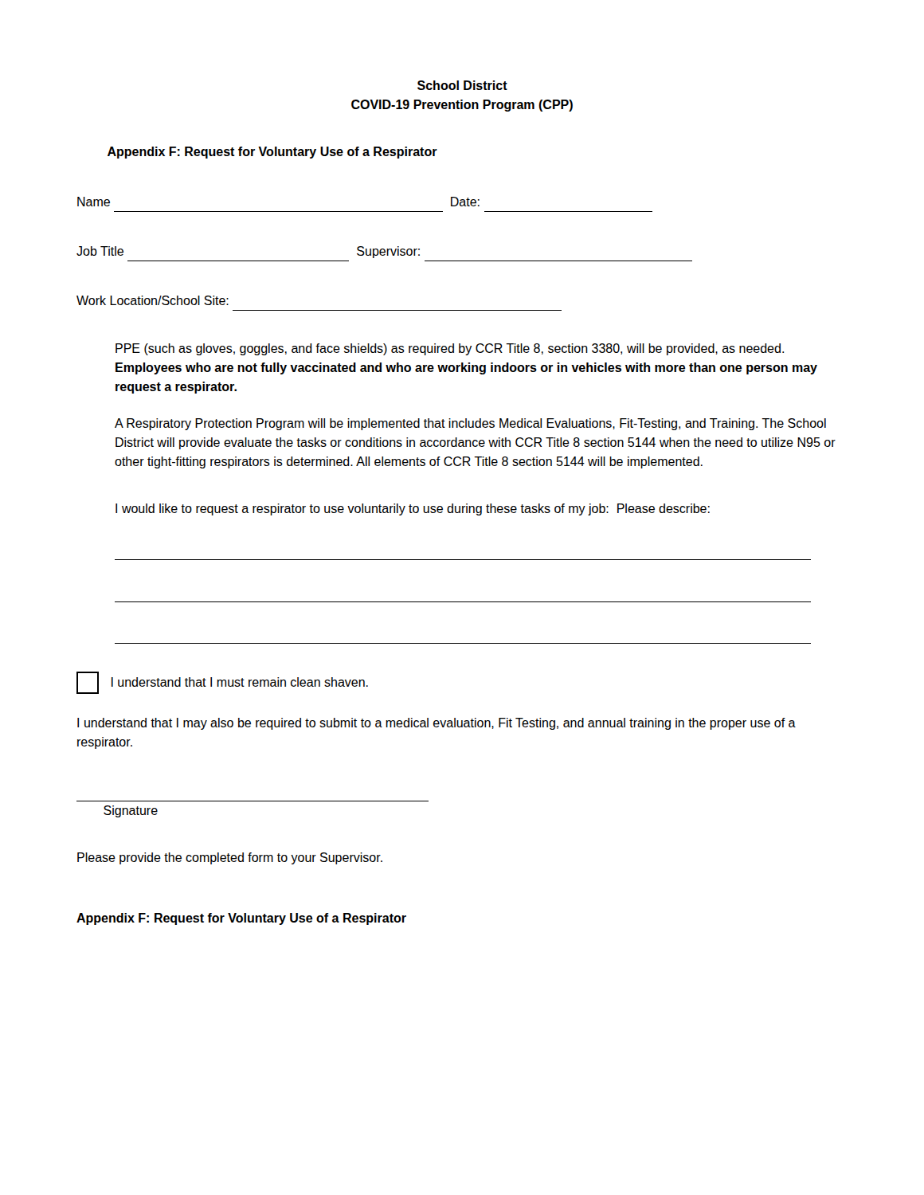School District
COVID-19 Prevention Program (CPP)
Appendix F: Request for Voluntary Use of a Respirator
Name Date:
Job Title Supervisor:
Work Location/School Site:
PPE (such as gloves, goggles, and face shields) as required by CCR Title 8, section 3380, will be provided, as needed. Employees who are not fully vaccinated and who are working indoors or in vehicles with more than one person may request a respirator.
A Respiratory Protection Program will be implemented that includes Medical Evaluations, Fit-Testing, and Training. The School District will provide evaluate the tasks or conditions in accordance with CCR Title 8 section 5144 when the need to utilize N95 or other tight-fitting respirators is determined. All elements of CCR Title 8 section 5144 will be implemented.
I would like to request a respirator to use voluntarily to use during these tasks of my job: Please describe:
I understand that I must remain clean shaven.
I understand that I may also be required to submit to a medical evaluation, Fit Testing, and annual training in the proper use of a respirator.
Signature
Please provide the completed form to your Supervisor.
Appendix F: Request for Voluntary Use of a Respirator